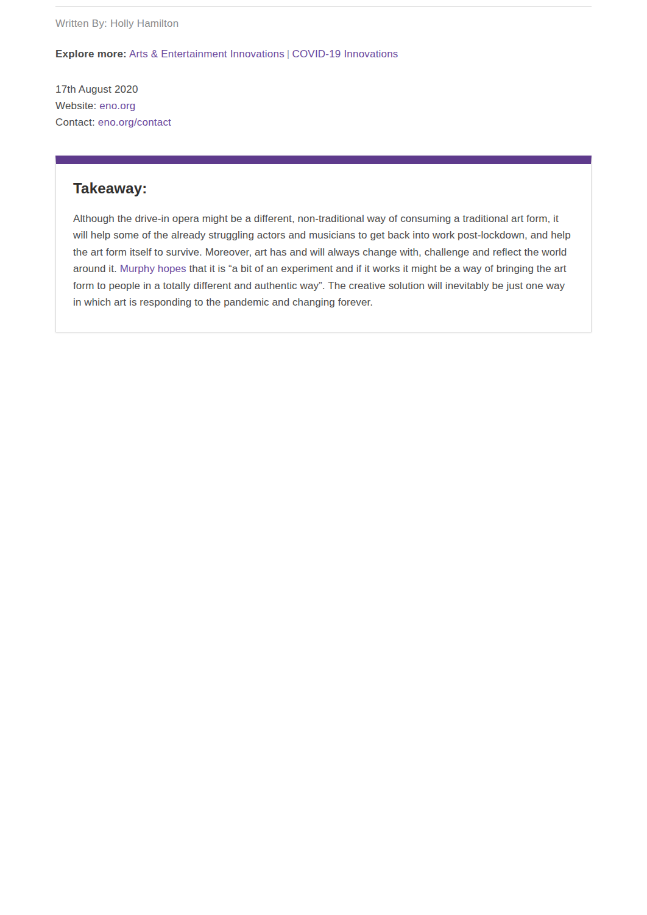Written By: Holly Hamilton
Explore more: Arts & Entertainment Innovations|COVID-19 Innovations
17th August 2020
Website: eno.org
Contact: eno.org/contact
Takeaway:
Although the drive-in opera might be a different, non-traditional way of consuming a traditional art form, it will help some of the already struggling actors and musicians to get back into work post-lockdown, and help the art form itself to survive. Moreover, art has and will always change with, challenge and reflect the world around it. Murphy hopes that it is “a bit of an experiment and if it works it might be a way of bringing the art form to people in a totally different and authentic way”. The creative solution will inevitably be just one way in which art is responding to the pandemic and changing forever.